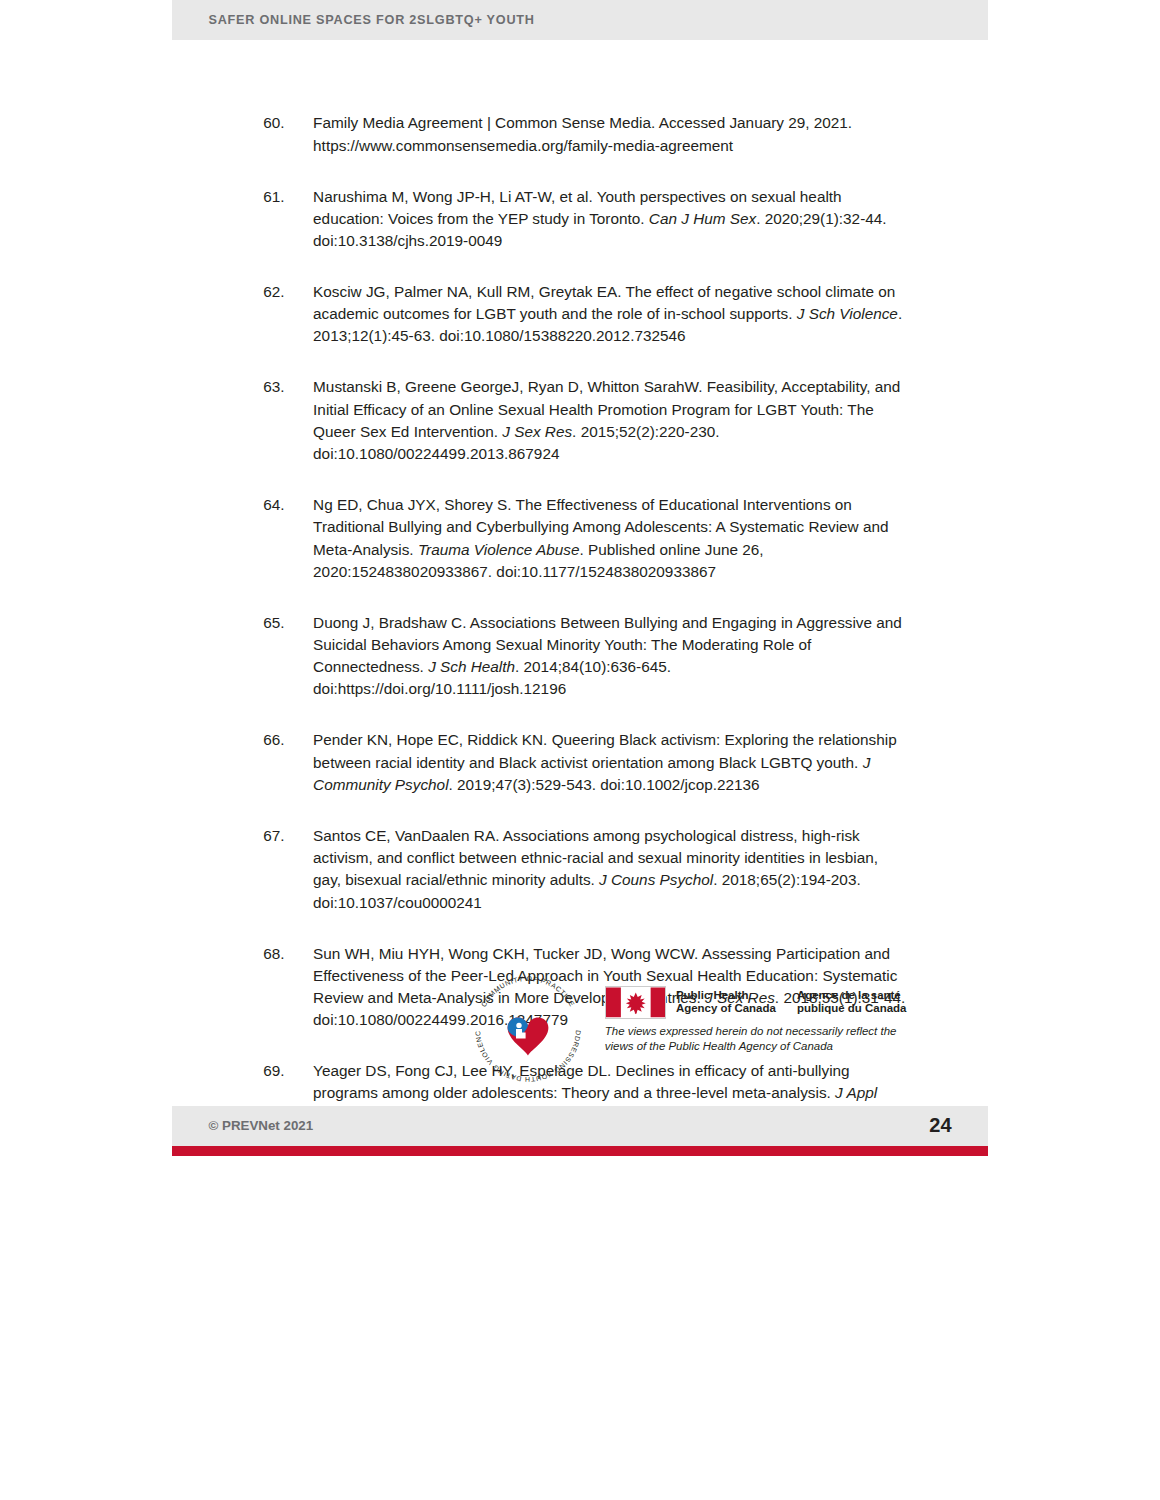Safer Online Spaces for 2SLGBTQ+ Youth
60. Family Media Agreement | Common Sense Media. Accessed January 29, 2021. https://www.commonsensemedia.org/family-media-agreement
61. Narushima M, Wong JP-H, Li AT-W, et al. Youth perspectives on sexual health education: Voices from the YEP study in Toronto. Can J Hum Sex. 2020;29(1):32-44. doi:10.3138/cjhs.2019-0049
62. Kosciw JG, Palmer NA, Kull RM, Greytak EA. The effect of negative school climate on academic outcomes for LGBT youth and the role of in-school supports. J Sch Violence. 2013;12(1):45-63. doi:10.1080/15388220.2012.732546
63. Mustanski B, Greene GeorgeJ, Ryan D, Whitton SarahW. Feasibility, Acceptability, and Initial Efficacy of an Online Sexual Health Promotion Program for LGBT Youth: The Queer Sex Ed Intervention. J Sex Res. 2015;52(2):220-230. doi:10.1080/00224499.2013.867924
64. Ng ED, Chua JYX, Shorey S. The Effectiveness of Educational Interventions on Traditional Bullying and Cyberbullying Among Adolescents: A Systematic Review and Meta-Analysis. Trauma Violence Abuse. Published online June 26, 2020:1524838020933867. doi:10.1177/1524838020933867
65. Duong J, Bradshaw C. Associations Between Bullying and Engaging in Aggressive and Suicidal Behaviors Among Sexual Minority Youth: The Moderating Role of Connectedness. J Sch Health. 2014;84(10):636-645. doi:https://doi.org/10.1111/josh.12196
66. Pender KN, Hope EC, Riddick KN. Queering Black activism: Exploring the relationship between racial identity and Black activist orientation among Black LGBTQ youth. J Community Psychol. 2019;47(3):529-543. doi:10.1002/jcop.22136
67. Santos CE, VanDaalen RA. Associations among psychological distress, high-risk activism, and conflict between ethnic-racial and sexual minority identities in lesbian, gay, bisexual racial/ethnic minority adults. J Couns Psychol. 2018;65(2):194-203. doi:10.1037/cou0000241
68. Sun WH, Miu HYH, Wong CKH, Tucker JD, Wong WCW. Assessing Participation and Effectiveness of the Peer-Led Approach in Youth Sexual Health Education: Systematic Review and Meta-Analysis in More Developed Countries. J Sex Res. 2018;55(1):31-44. doi:10.1080/00224499.2016.1247779
69. Yeager DS, Fong CJ, Lee HY, Espelage DL. Declines in efficacy of anti-bullying programs among older adolescents: Theory and a three-level meta-analysis. J Appl Dev Psychol. 2015;37:36-51. doi:10.1016/j.appdev.2014.11.005
COMMUNITY OF PRACTICE ADDRESSING YOUTH DATING VIOLENCE
Public Health
Agency of Canada
Agence de la santé
publique du Canada
The views expressed herein do not necessarily reflect the views of the Public Health Agency of Canada
© PREVNet 2021
24